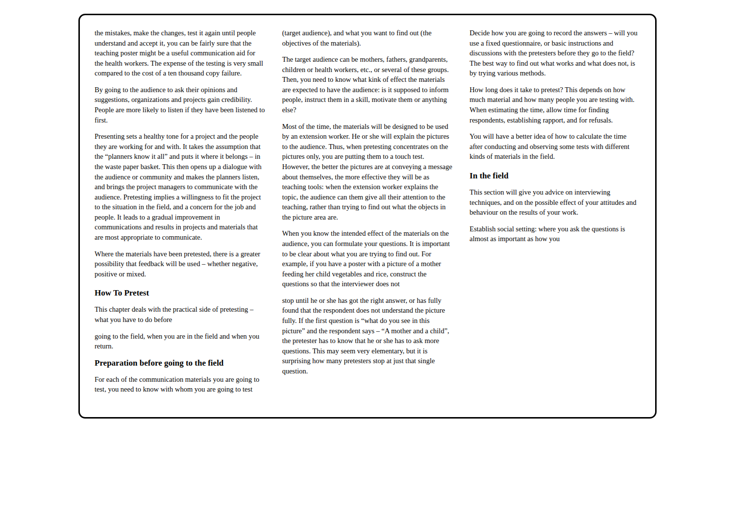the mistakes, make the changes, test it again until people understand and accept it, you can be fairly sure that the teaching poster might be a useful communication aid for the health workers. The expense of the testing is very small compared to the cost of a ten thousand copy failure.
By going to the audience to ask their opinions and suggestions, organizations and projects gain credibility. People are more likely to listen if they have been listened to first.
Presenting sets a healthy tone for a project and the people they are working for and with. It takes the assumption that the “planners know it all” and puts it where it belongs – in the waste paper basket. This then opens up a dialogue with the audience or community and makes the planners listen, and brings the project managers to communicate with the audience. Pretesting implies a willingness to fit the project to the situation in the field, and a concern for the job and people. It leads to a gradual improvement in communications and results in projects and materials that are most appropriate to communicate.
Where the materials have been pretested, there is a greater possibility that feedback will be used – whether negative, positive or mixed.
How To Pretest
This chapter deals with the practical side of pretesting – what you have to do before
going to the field, when you are in the field and when you return.
Preparation before going to the field
For each of the communication materials you are going to test, you need to know with whom you are going to test (target audience), and what you want to find out (the objectives of the materials).
The target audience can be mothers, fathers, grandparents, children or health workers, etc., or several of these groups. Then, you need to know what kink of effect the materials are expected to have the audience: is it supposed to inform people, instruct them in a skill, motivate them or anything else?
Most of the time, the materials will be designed to be used by an extension worker. He or she will explain the pictures to the audience. Thus, when pretesting concentrates on the pictures only, you are putting them to a touch test. However, the better the pictures are at conveying a message about themselves, the more effective they will be as teaching tools: when the extension worker explains the topic, the audience can them give all their attention to the teaching, rather than trying to find out what the objects in the picture area are.
When you know the intended effect of the materials on the audience, you can formulate your questions. It is important to be clear about what you are trying to find out. For example, if you have a poster with a picture of a mother feeding her child vegetables and rice, construct the questions so that the interviewer does not
stop until he or she has got the right answer, or has fully found that the respondent does not understand the picture fully. If the first question is “what do you see in this picture” and the respondent says – “A mother and a child”, the pretester has to know that he or she has to ask more questions. This may seem very elementary, but it is surprising how many pretesters stop at just that single question.
Decide how you are going to record the answers – will you use a fixed questionnaire, or basic instructions and discussions with the pretesters before they go to the field? The best way to find out what works and what does not, is by trying various methods.
How long does it take to pretest? This depends on how much material and how many people you are testing with. When estimating the time, allow time for finding respondents, establishing rapport, and for refusals.
You will have a better idea of how to calculate the time after conducting and observing some tests with different kinds of materials in the field.
In the field
This section will give you advice on interviewing techniques, and on the possible effect of your attitudes and behaviour on the results of your work.
Establish social setting: where you ask the questions is almost as important as how you